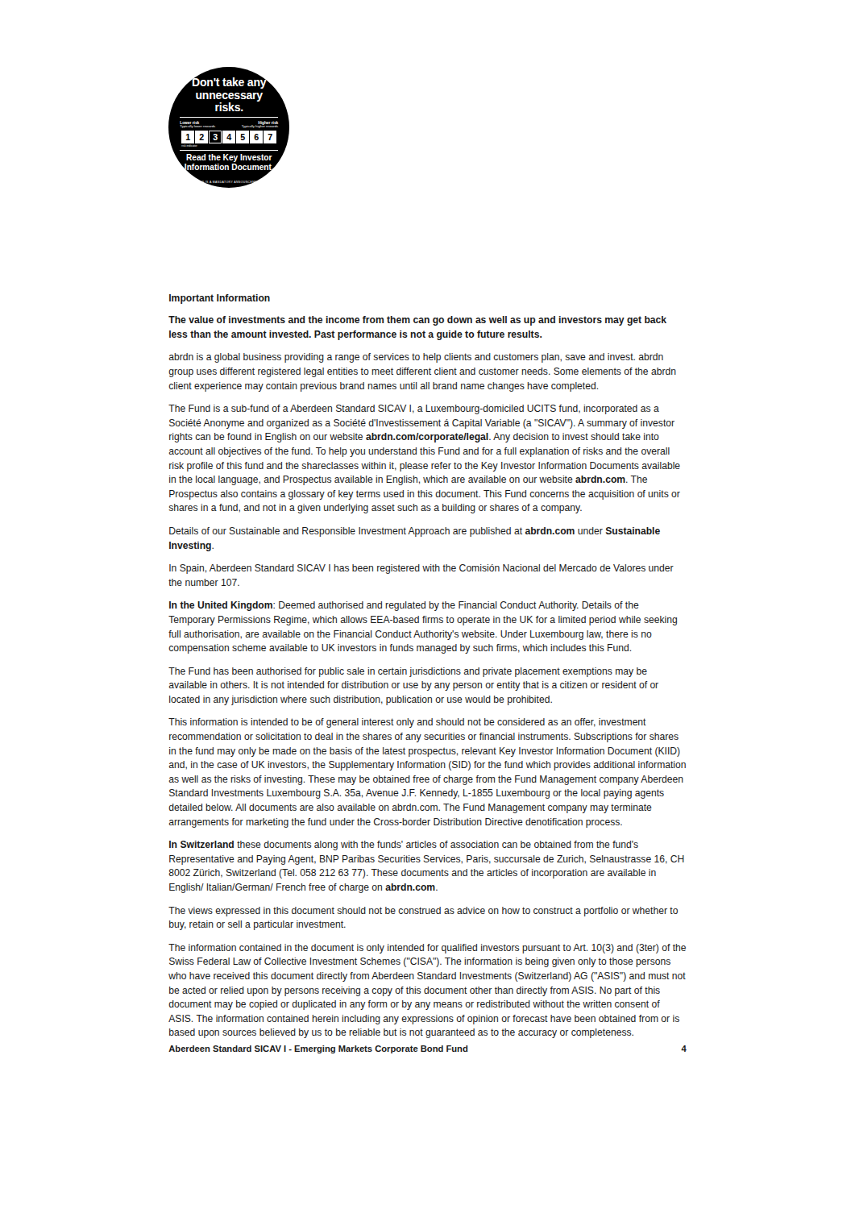Don't take any
unnecessary risks.
Lower risk
Higher risk
Typically lower rewards
Typically higher rewards
1
2
3
4
5
6
7
risk indicator
Read the Key Investor
Information Document.
THIS IS A MANDATORY ANNOUNCEMENT
Important Information
The value of investments and the income from them can go down as well as up and investors may get back less than the amount invested. Past performance is not a guide to future results.
abrdn is a global business providing a range of services to help clients and customers plan, save and invest. abrdn group uses different registered legal entities to meet different client and customer needs. Some elements of the abrdn client experience may contain previous brand names until all brand name changes have completed.
The Fund is a sub-fund of a Aberdeen Standard SICAV I, a Luxembourg-domiciled UCITS fund, incorporated as a Société Anonyme and organized as a Société d'Investissement á Capital Variable (a "SICAV"). A summary of investor rights can be found in English on our website abrdn.com/corporate/legal. Any decision to invest should take into account all objectives of the fund. To help you understand this Fund and for a full explanation of risks and the overall risk profile of this fund and the shareclasses within it, please refer to the Key Investor Information Documents available in the local language, and Prospectus available in English, which are available on our website abrdn.com. The Prospectus also contains a glossary of key terms used in this document. This Fund concerns the acquisition of units or shares in a fund, and not in a given underlying asset such as a building or shares of a company.
Details of our Sustainable and Responsible Investment Approach are published at abrdn.com under Sustainable Investing.
In Spain, Aberdeen Standard SICAV I has been registered with the Comisión Nacional del Mercado de Valores under the number 107.
In the United Kingdom: Deemed authorised and regulated by the Financial Conduct Authority. Details of the Temporary Permissions Regime, which allows EEA-based firms to operate in the UK for a limited period while seeking full authorisation, are available on the Financial Conduct Authority's website. Under Luxembourg law, there is no compensation scheme available to UK investors in funds managed by such firms, which includes this Fund.
The Fund has been authorised for public sale in certain jurisdictions and private placement exemptions may be available in others. It is not intended for distribution or use by any person or entity that is a citizen or resident of or located in any jurisdiction where such distribution, publication or use would be prohibited.
This information is intended to be of general interest only and should not be considered as an offer, investment recommendation or solicitation to deal in the shares of any securities or financial instruments. Subscriptions for shares in the fund may only be made on the basis of the latest prospectus, relevant Key Investor Information Document (KIID) and, in the case of UK investors, the Supplementary Information (SID) for the fund which provides additional information as well as the risks of investing. These may be obtained free of charge from the Fund Management company Aberdeen Standard Investments Luxembourg S.A. 35a, Avenue J.F. Kennedy, L-1855 Luxembourg or the local paying agents detailed below. All documents are also available on abrdn.com. The Fund Management company may terminate arrangements for marketing the fund under the Cross-border Distribution Directive denotification process.
In Switzerland these documents along with the funds' articles of association can be obtained from the fund's Representative and Paying Agent, BNP Paribas Securities Services, Paris, succursale de Zurich, Selnaustrasse 16, CH 8002 Zürich, Switzerland (Tel. 058 212 63 77). These documents and the articles of incorporation are available in English/ Italian/German/ French free of charge on abrdn.com.
The views expressed in this document should not be construed as advice on how to construct a portfolio or whether to buy, retain or sell a particular investment.
The information contained in the document is only intended for qualified investors pursuant to Art. 10(3) and (3ter) of the Swiss Federal Law of Collective Investment Schemes ("CISA"). The information is being given only to those persons who have received this document directly from Aberdeen Standard Investments (Switzerland) AG ("ASIS") and must not be acted or relied upon by persons receiving a copy of this document other than directly from ASIS. No part of this document may be copied or duplicated in any form or by any means or redistributed without the written consent of ASIS. The information contained herein including any expressions of opinion or forecast have been obtained from or is based upon sources believed by us to be reliable but is not guaranteed as to the accuracy or completeness.
Aberdeen Standard SICAV I - Emerging Markets Corporate Bond Fund
4